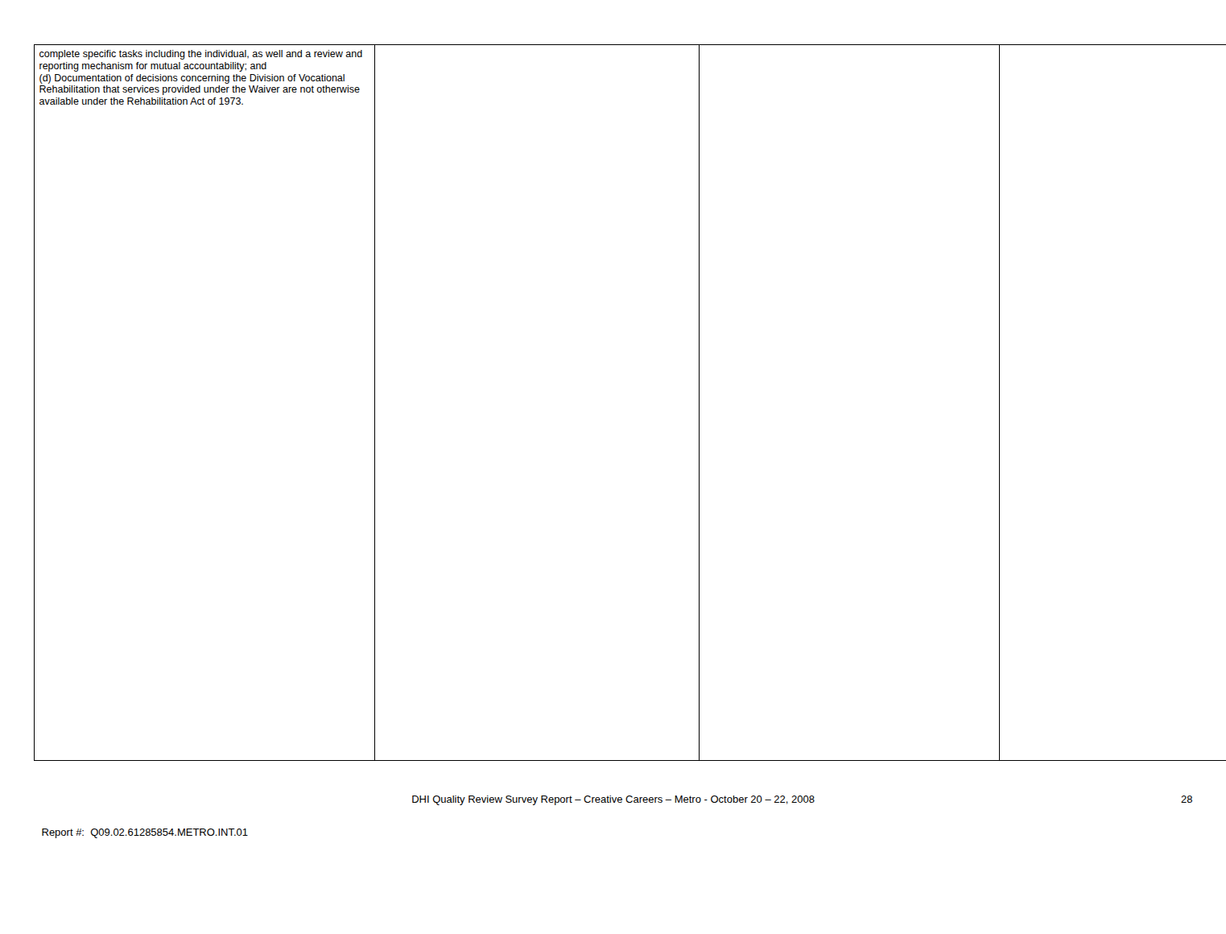| complete specific tasks including the individual, as well and a review and reporting mechanism for mutual accountability; and (d) Documentation of decisions concerning the Division of Vocational Rehabilitation that services provided under the Waiver are not otherwise available under the Rehabilitation Act of 1973. | | | |
DHI Quality Review Survey Report – Creative Careers – Metro - October 20 – 22, 2008
28
Report #: Q09.02.61285854.METRO.INT.01